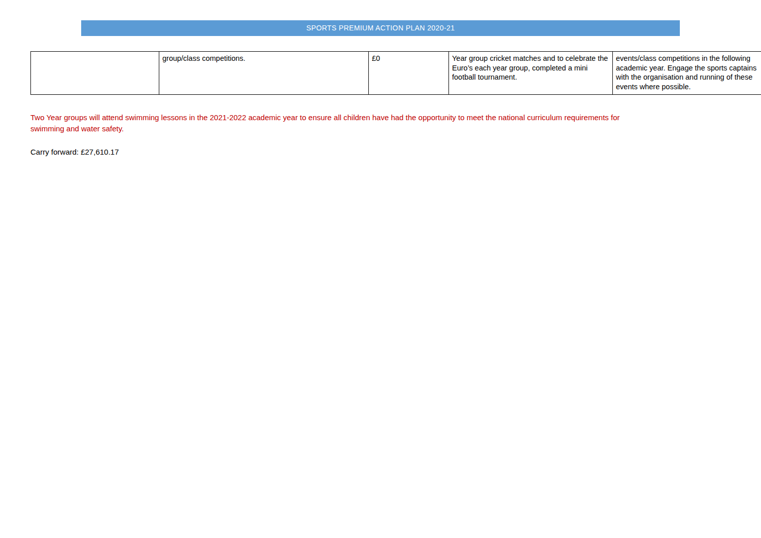SPORTS PREMIUM ACTION PLAN 2020-21
| | group/class competitions. | £0 | Year group cricket matches and to celebrate the Euro’s each year group, completed a mini football tournament. | events/class competitions in the following academic year. Engage the sports captains with the organisation and running of these events where possible. |
Two Year groups will attend swimming lessons in the 2021-2022 academic year to ensure all children have had the opportunity to meet the national curriculum requirements for swimming and water safety.
Carry forward: £27,610.17